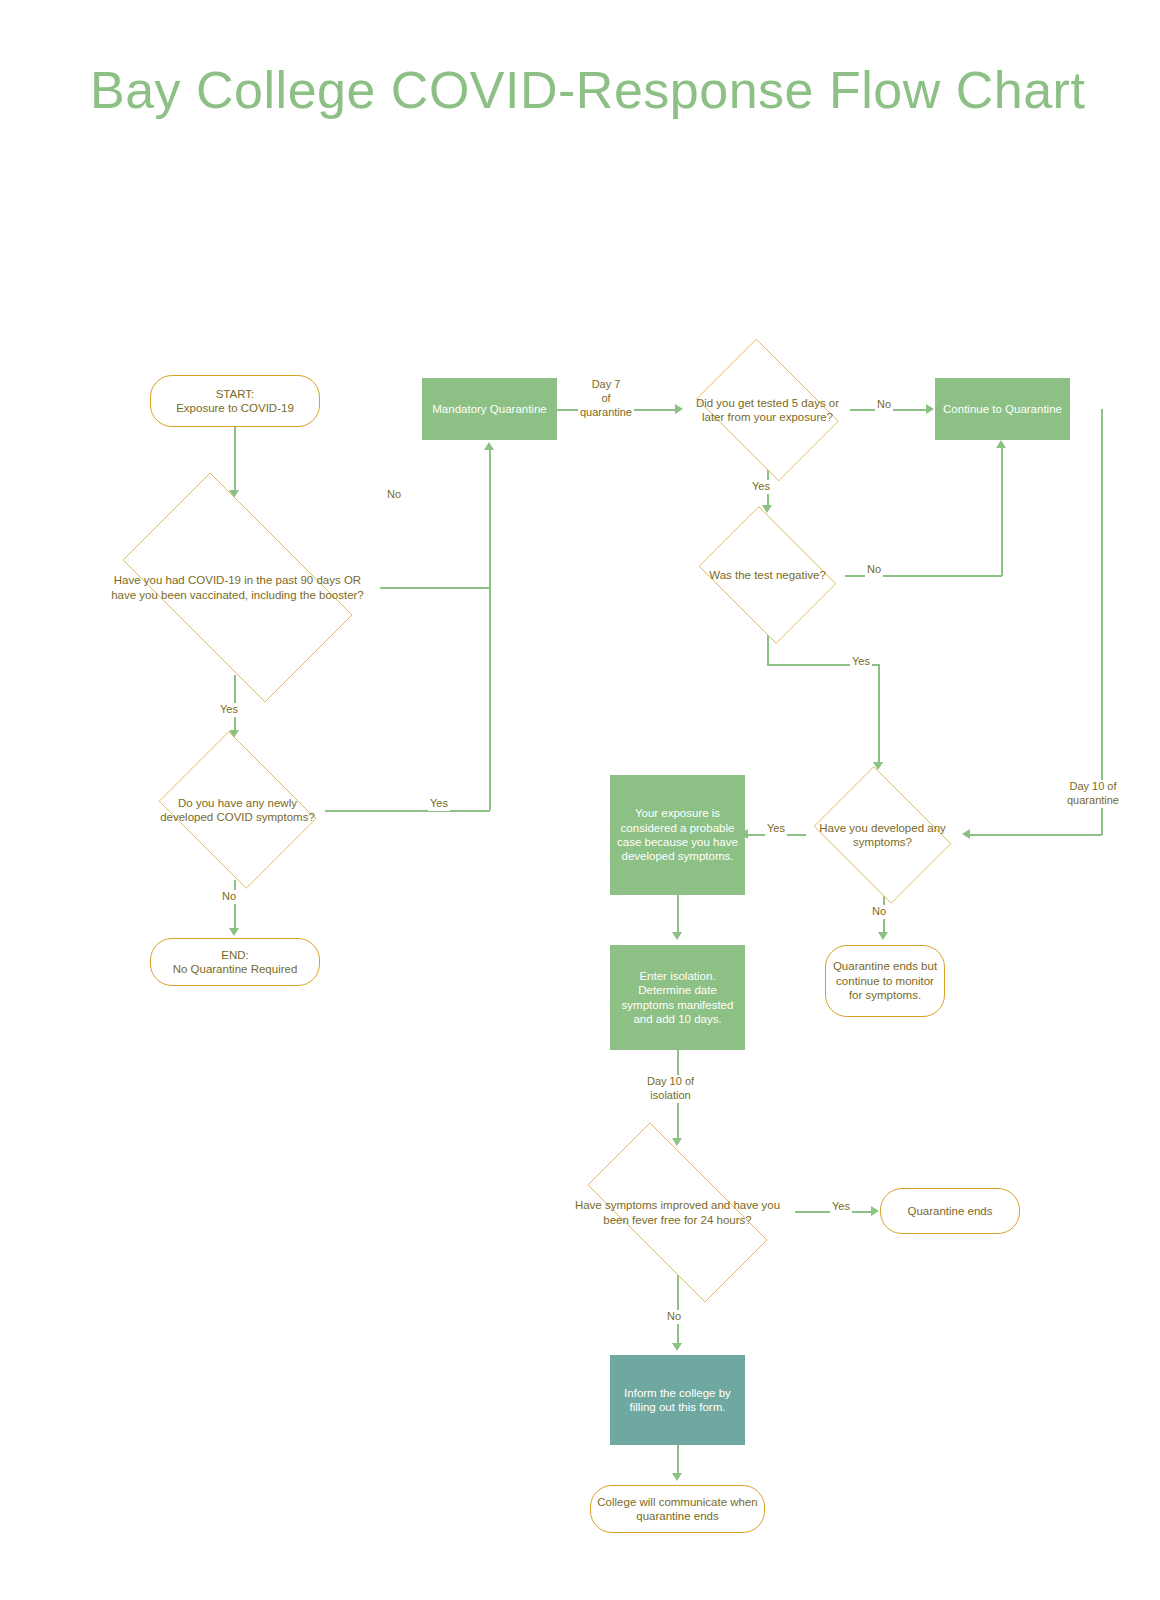Bay College COVID-Response Flow Chart
START:
Exposure to COVID-19
Have you had COVID-19 in the past 90 days OR have you been vaccinated, including the booster?
Do you have any newly developed COVID symptoms?
END:
No Quarantine Required
Mandatory Quarantine
Did you get tested 5 days or later from your exposure?
Continue to Quarantine
Was the test negative?
Have you developed any symptoms?
Your exposure is considered a probable case because you have developed symptoms.
Quarantine ends but continue to monitor for symptoms.
Enter isolation. Determine date symptoms manifested and add 10 days.
Have symptoms improved and have you been fever free for 24 hours?
Quarantine ends
Inform the college by filling out this form.
College will communicate when quarantine ends
No
Yes
Yes
No
Day 7
of
quarantine
No
Yes
No
Yes
Day 10 of
quarantine
Yes
No
Day 10 of
isolation
Yes
No